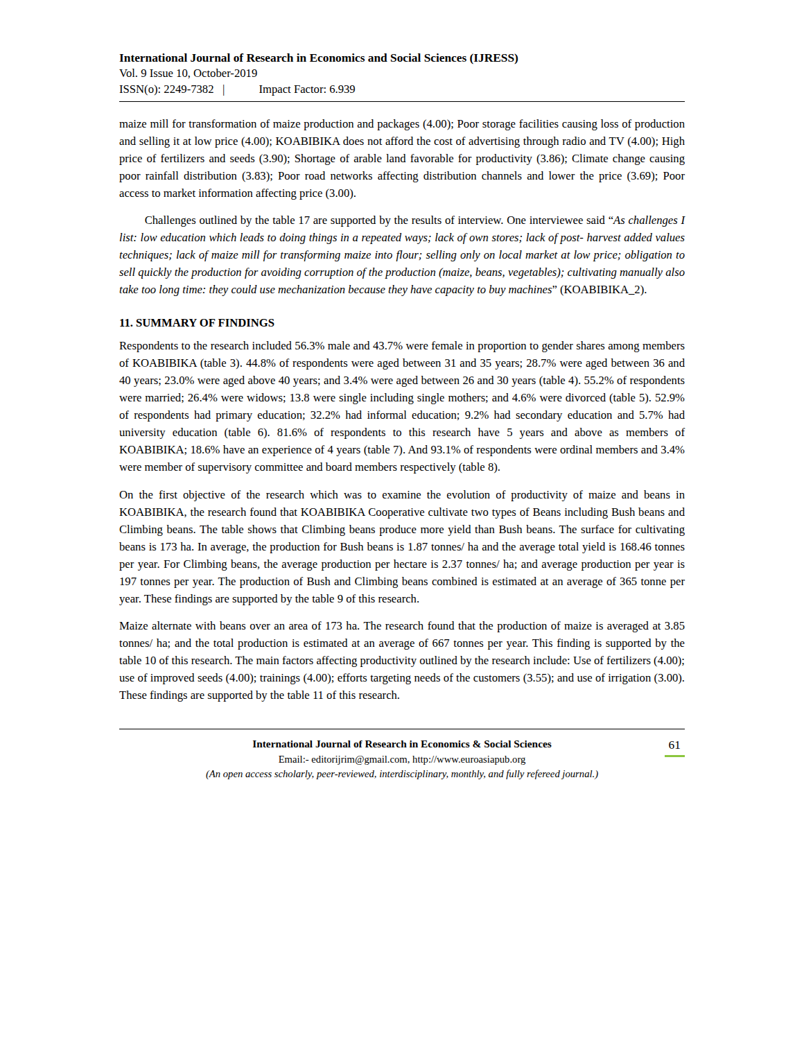International Journal of Research in Economics and Social Sciences (IJRESS) Vol. 9 Issue 10, October-2019 ISSN(o): 2249-7382 | Impact Factor: 6.939
maize mill for transformation of maize production and packages (4.00); Poor storage facilities causing loss of production and selling it at low price (4.00); KOABIBIKA does not afford the cost of advertising through radio and TV (4.00); High price of fertilizers and seeds (3.90); Shortage of arable land favorable for productivity (3.86); Climate change causing poor rainfall distribution (3.83); Poor road networks affecting distribution channels and lower the price (3.69); Poor access to market information affecting price (3.00).
Challenges outlined by the table 17 are supported by the results of interview. One interviewee said “As challenges I list: low education which leads to doing things in a repeated ways; lack of own stores; lack of post- harvest added values techniques; lack of maize mill for transforming maize into flour; selling only on local market at low price; obligation to sell quickly the production for avoiding corruption of the production (maize, beans, vegetables); cultivating manually also take too long time: they could use mechanization because they have capacity to buy machines” (KOABIBIKA_2).
11. SUMMARY OF FINDINGS
Respondents to the research included 56.3% male and 43.7% were female in proportion to gender shares among members of KOABIBIKA (table 3). 44.8% of respondents were aged between 31 and 35 years; 28.7% were aged between 36 and 40 years; 23.0% were aged above 40 years; and 3.4% were aged between 26 and 30 years (table 4). 55.2% of respondents were married; 26.4% were widows; 13.8 were single including single mothers; and 4.6% were divorced (table 5). 52.9% of respondents had primary education; 32.2% had informal education; 9.2% had secondary education and 5.7% had university education (table 6). 81.6% of respondents to this research have 5 years and above as members of KOABIBIKA; 18.6% have an experience of 4 years (table 7). And 93.1% of respondents were ordinal members and 3.4% were member of supervisory committee and board members respectively (table 8).
On the first objective of the research which was to examine the evolution of productivity of maize and beans in KOABIBIKA, the research found that KOABIBIKA Cooperative cultivate two types of Beans including Bush beans and Climbing beans. The table shows that Climbing beans produce more yield than Bush beans. The surface for cultivating beans is 173 ha. In average, the production for Bush beans is 1.87 tonnes/ ha and the average total yield is 168.46 tonnes per year. For Climbing beans, the average production per hectare is 2.37 tonnes/ ha; and average production per year is 197 tonnes per year. The production of Bush and Climbing beans combined is estimated at an average of 365 tonne per year. These findings are supported by the table 9 of this research.
Maize alternate with beans over an area of 173 ha. The research found that the production of maize is averaged at 3.85 tonnes/ ha; and the total production is estimated at an average of 667 tonnes per year. This finding is supported by the table 10 of this research. The main factors affecting productivity outlined by the research include: Use of fertilizers (4.00); use of improved seeds (4.00); trainings (4.00); efforts targeting needs of the customers (3.55); and use of irrigation (3.00). These findings are supported by the table 11 of this research.
61
International Journal of Research in Economics & Social Sciences
Email:- editorijrim@gmail.com, http://www.euroasiapub.org
(An open access scholarly, peer-reviewed, interdisciplinary, monthly, and fully refereed journal.)